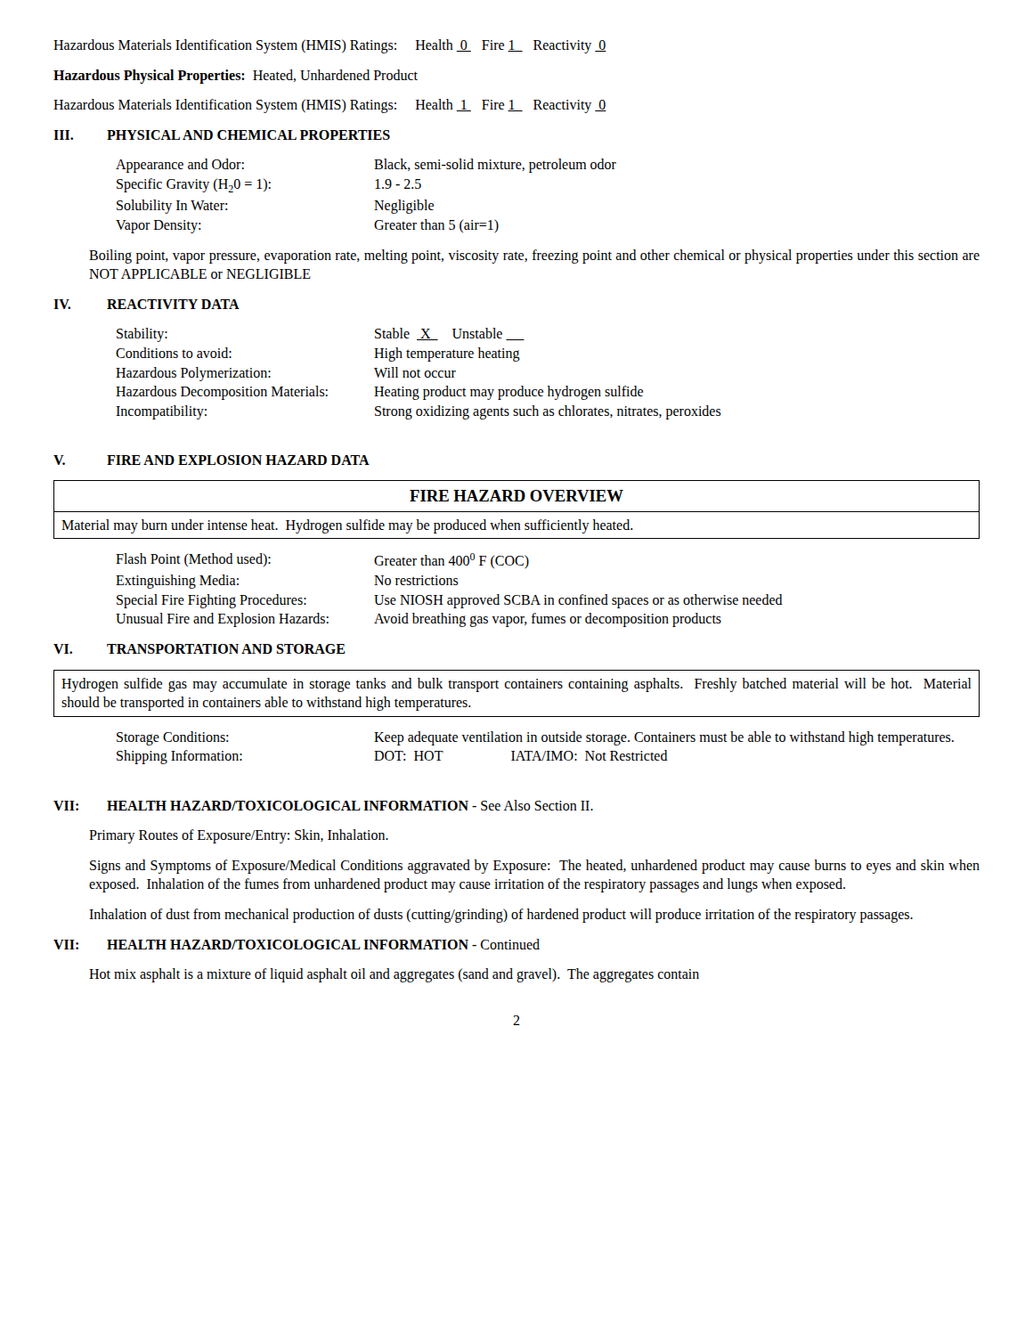Hazardous Materials Identification System (HMIS) Ratings: Health 0 Fire 1 Reactivity 0
Hazardous Physical Properties: Heated, Unhardened Product
Hazardous Materials Identification System (HMIS) Ratings: Health 1 Fire 1 Reactivity 0
III. PHYSICAL AND CHEMICAL PROPERTIES
| Appearance and Odor: | Black, semi-solid mixture, petroleum odor |
| Specific Gravity (H 2 0 = 1): | 1.9 - 2.5 |
| Solubility In Water: | Negligible |
| Vapor Density: | Greater than 5 (air=1) |
Boiling point, vapor pressure, evaporation rate, melting point, viscosity rate, freezing point and other chemical or physical properties under this section are NOT APPLICABLE or NEGLIGIBLE
IV. REACTIVITY DATA
| Stability: | Stable X Unstable |
| Conditions to avoid: | High temperature heating |
| Hazardous Polymerization: | Will not occur |
| Hazardous Decomposition Materials: | Heating product may produce hydrogen sulfide |
| Incompatibility: | Strong oxidizing agents such as chlorates, nitrates, peroxides |
V. FIRE AND EXPLOSION HAZARD DATA
FIRE HAZARD OVERVIEW
Material may burn under intense heat. Hydrogen sulfide may be produced when sufficiently heated.
| Flash Point (Method used): | Greater than 400 0 F (COC) |
| Extinguishing Media: | No restrictions |
| Special Fire Fighting Procedures: | Use NIOSH approved SCBA in confined spaces or as otherwise needed |
| Unusual Fire and Explosion Hazards: | Avoid breathing gas vapor, fumes or decomposition products |
VI. TRANSPORTATION AND STORAGE
Hydrogen sulfide gas may accumulate in storage tanks and bulk transport containers containing asphalts. Freshly batched material will be hot. Material should be transported in containers able to withstand high temperatures.
| Storage Conditions: | Keep adequate ventilation in outside storage. Containers must be able to withstand high temperatures. |
| Shipping Information: | DOT: HOT IATA/IMO: Not Restricted |
VII: HEALTH HAZARD/TOXICOLOGICAL INFORMATION - See Also Section II.
Primary Routes of Exposure/Entry: Skin, Inhalation.
Signs and Symptoms of Exposure/Medical Conditions aggravated by Exposure: The heated, unhardened product may cause burns to eyes and skin when exposed. Inhalation of the fumes from unhardened product may cause irritation of the respiratory passages and lungs when exposed.
Inhalation of dust from mechanical production of dusts (cutting/grinding) of hardened product will produce irritation of the respiratory passages.
VII: HEALTH HAZARD/TOXICOLOGICAL INFORMATION - Continued
Hot mix asphalt is a mixture of liquid asphalt oil and aggregates (sand and gravel). The aggregates contain
2